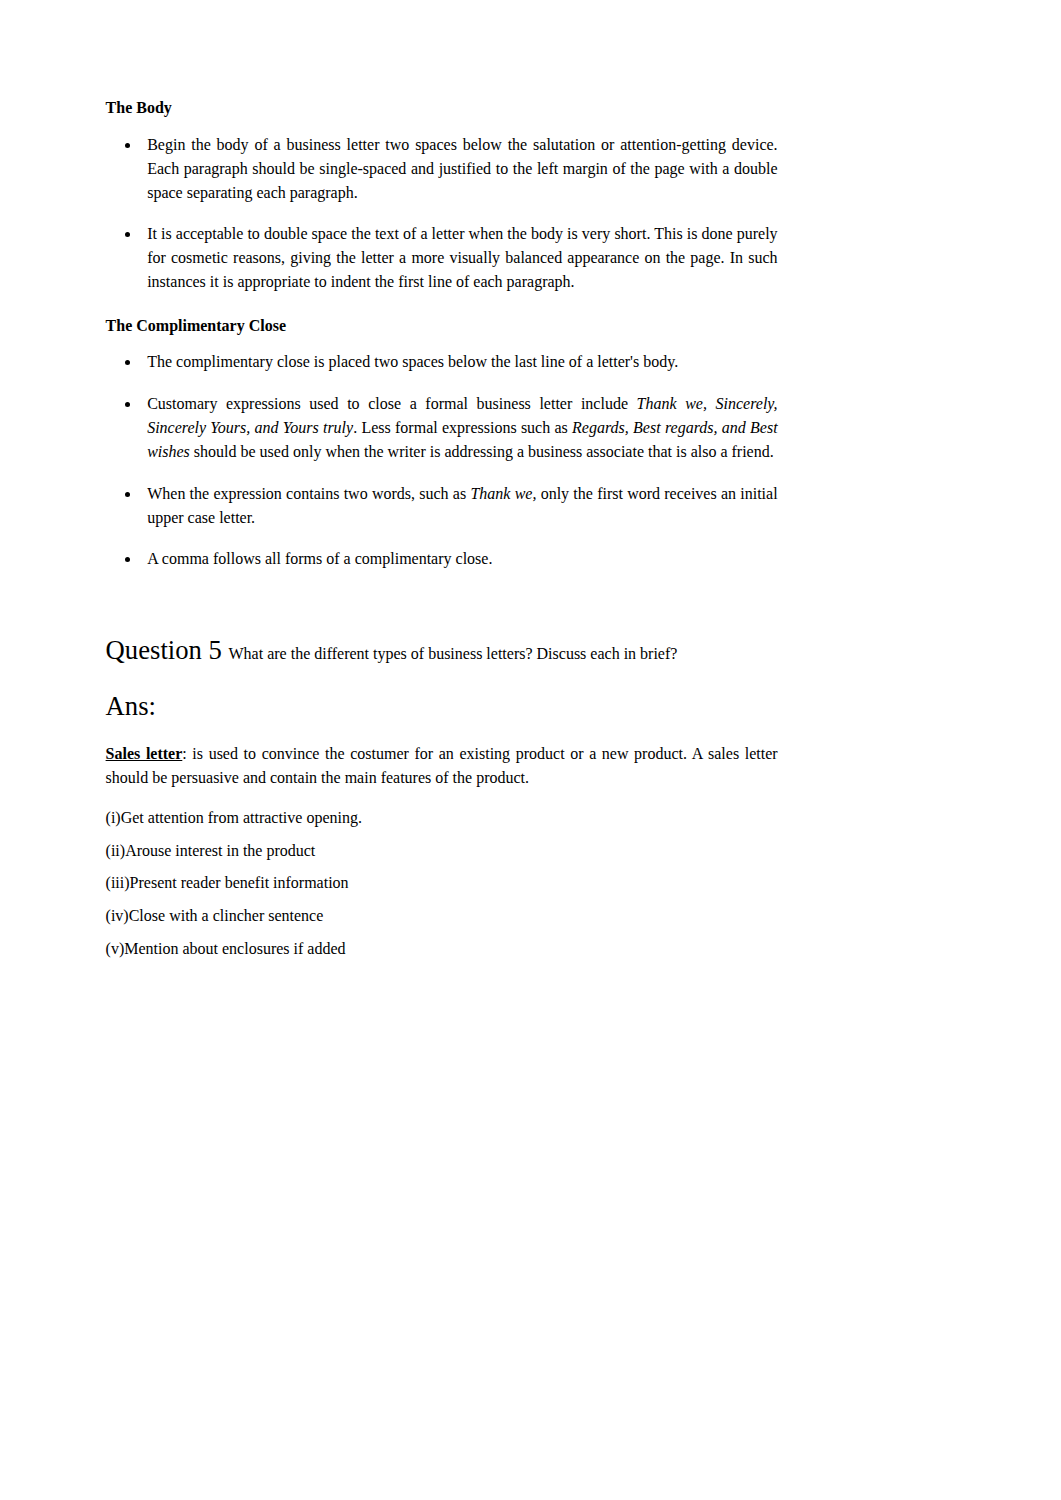The Body
Begin the body of a business letter two spaces below the salutation or attention-getting device. Each paragraph should be single-spaced and justified to the left margin of the page with a double space separating each paragraph.
It is acceptable to double space the text of a letter when the body is very short. This is done purely for cosmetic reasons, giving the letter a more visually balanced appearance on the page. In such instances it is appropriate to indent the first line of each paragraph.
The Complimentary Close
The complimentary close is placed two spaces below the last line of a letter's body.
Customary expressions used to close a formal business letter include Thank we, Sincerely, Sincerely Yours, and Yours truly. Less formal expressions such as Regards, Best regards, and Best wishes should be used only when the writer is addressing a business associate that is also a friend.
When the expression contains two words, such as Thank we, only the first word receives an initial upper case letter.
A comma follows all forms of a complimentary close.
Question 5 What are the different types of business letters? Discuss each in brief?
Ans:
Sales letter: is used to convince the costumer for an existing product or a new product. A sales letter should be persuasive and contain the main features of the product.
(i)Get attention from attractive opening.
(ii)Arouse interest in the product
(iii)Present reader benefit information
(iv)Close with a clincher sentence
(v)Mention about enclosures if added